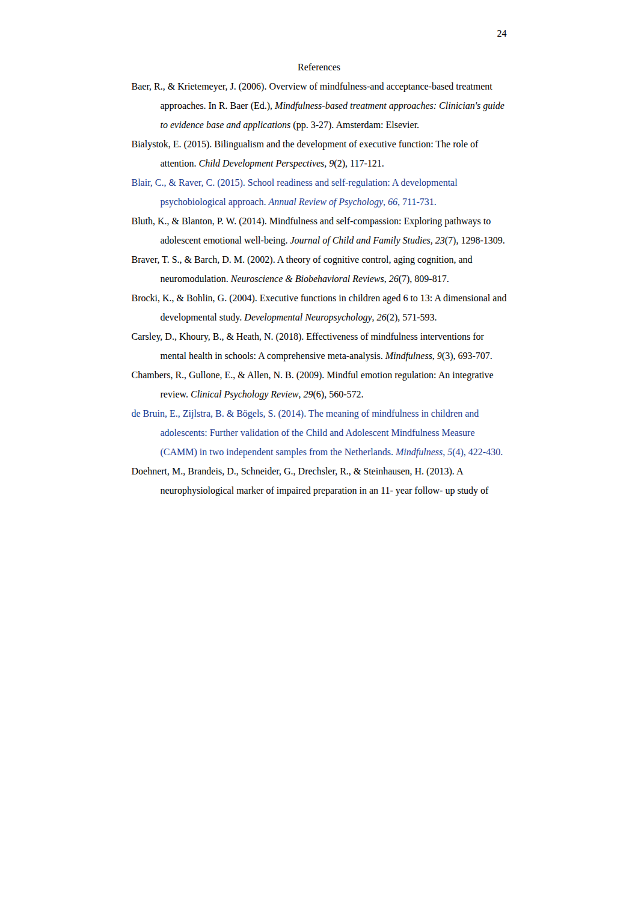24
References
Baer, R., & Krietemeyer, J. (2006). Overview of mindfulness-and acceptance-based treatment approaches. In R. Baer (Ed.), Mindfulness-based treatment approaches: Clinician's guide to evidence base and applications (pp. 3-27). Amsterdam: Elsevier.
Bialystok, E. (2015). Bilingualism and the development of executive function: The role of attention. Child Development Perspectives, 9(2), 117-121.
Blair, C., & Raver, C. (2015). School readiness and self-regulation: A developmental psychobiological approach. Annual Review of Psychology, 66, 711-731.
Bluth, K., & Blanton, P. W. (2014). Mindfulness and self-compassion: Exploring pathways to adolescent emotional well-being. Journal of Child and Family Studies, 23(7), 1298-1309.
Braver, T. S., & Barch, D. M. (2002). A theory of cognitive control, aging cognition, and neuromodulation. Neuroscience & Biobehavioral Reviews, 26(7), 809-817.
Brocki, K., & Bohlin, G. (2004). Executive functions in children aged 6 to 13: A dimensional and developmental study. Developmental Neuropsychology, 26(2), 571-593.
Carsley, D., Khoury, B., & Heath, N. (2018). Effectiveness of mindfulness interventions for mental health in schools: A comprehensive meta-analysis. Mindfulness, 9(3), 693-707.
Chambers, R., Gullone, E., & Allen, N. B. (2009). Mindful emotion regulation: An integrative review. Clinical Psychology Review, 29(6), 560-572.
de Bruin, E., Zijlstra, B. & Bögels, S. (2014). The meaning of mindfulness in children and adolescents: Further validation of the Child and Adolescent Mindfulness Measure (CAMM) in two independent samples from the Netherlands. Mindfulness, 5(4), 422-430.
Doehnert, M., Brandeis, D., Schneider, G., Drechsler, R., & Steinhausen, H. (2013). A neurophysiological marker of impaired preparation in an 11‐ year follow‐ up study of